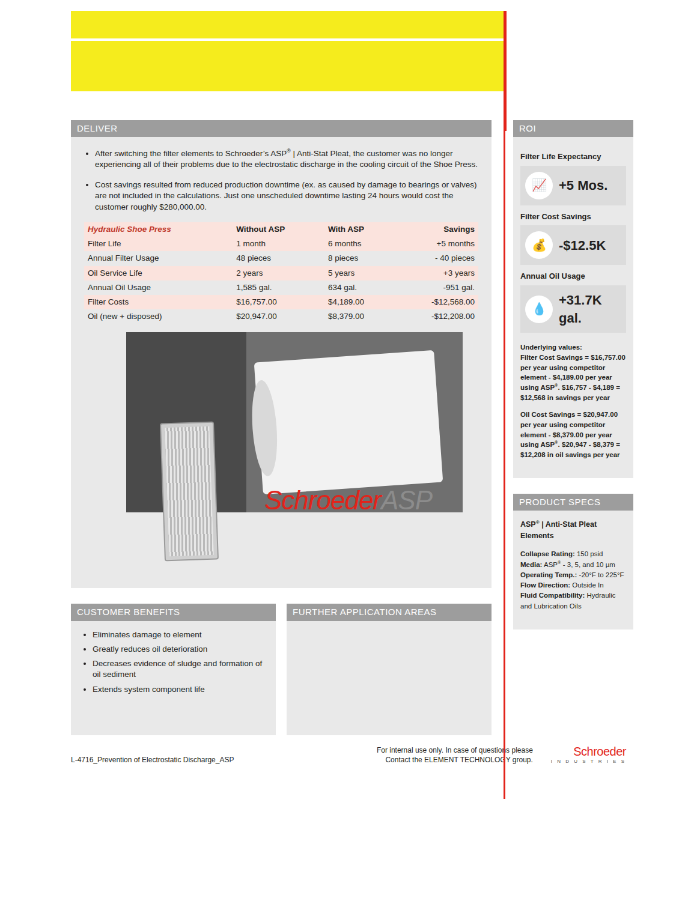DELIVER
After switching the filter elements to Schroeder’s ASP® | Anti-Stat Pleat, the customer was no longer experiencing all of their problems due to the electrostatic discharge in the cooling circuit of the Shoe Press.
Cost savings resulted from reduced production downtime (ex. as caused by damage to bearings or valves) are not included in the calculations. Just one unscheduled downtime lasting 24 hours would cost the customer roughly $280,000.00.
| Hydraulic Shoe Press | Without ASP | With ASP | Savings |
| --- | --- | --- | --- |
| Filter Life | 1 month | 6 months | +5 months |
| Annual Filter Usage | 48 pieces | 8 pieces | - 40 pieces |
| Oil Service Life | 2 years | 5 years | +3 years |
| Annual Oil Usage | 1,585 gal. | 634 gal. | -951 gal. |
| Filter Costs | $16,757.00 | $4,189.00 | -$12,568.00 |
| Oil (new + disposed) | $20,947.00 | $8,379.00 | -$12,208.00 |
Schroeder ASP
CUSTOMER BENEFITS
Eliminates damage to element
Greatly reduces oil deterioration
Decreases evidence of sludge and formation of oil sediment
Extends system component life
FURTHER APPLICATION AREAS
ROI
Filter Life Expectancy
📈
+5 Mos.
Filter Cost Savings
💰
-$12.5K
Annual Oil Usage
💧
+31.7K gal.
Underlying values:
Filter Cost Savings = $16,757.00 per year using competitor element - $4,189.00 per year using ASP®. $16,757 - $4,189 = $12,568 in savings per year
Oil Cost Savings = $20,947.00 per year using competitor element - $8,379.00 per year using ASP®. $20,947 - $8,379 = $12,208 in oil savings per year
PRODUCT SPECS
ASP® | Anti-Stat Pleat Elements
Collapse Rating: 150 psid
Media: ASP® - 3, 5, and 10 µm
Operating Temp.: -20°F to 225°F
Flow Direction: Outside In
Fluid Compatibility: Hydraulic and Lubrication Oils
L-4716_Prevention of Electrostatic Discharge_ASP
For internal use only. In case of questions please
Contact the ELEMENT TECHNOLOGY group.
Schroeder
I N D U S T R I E S